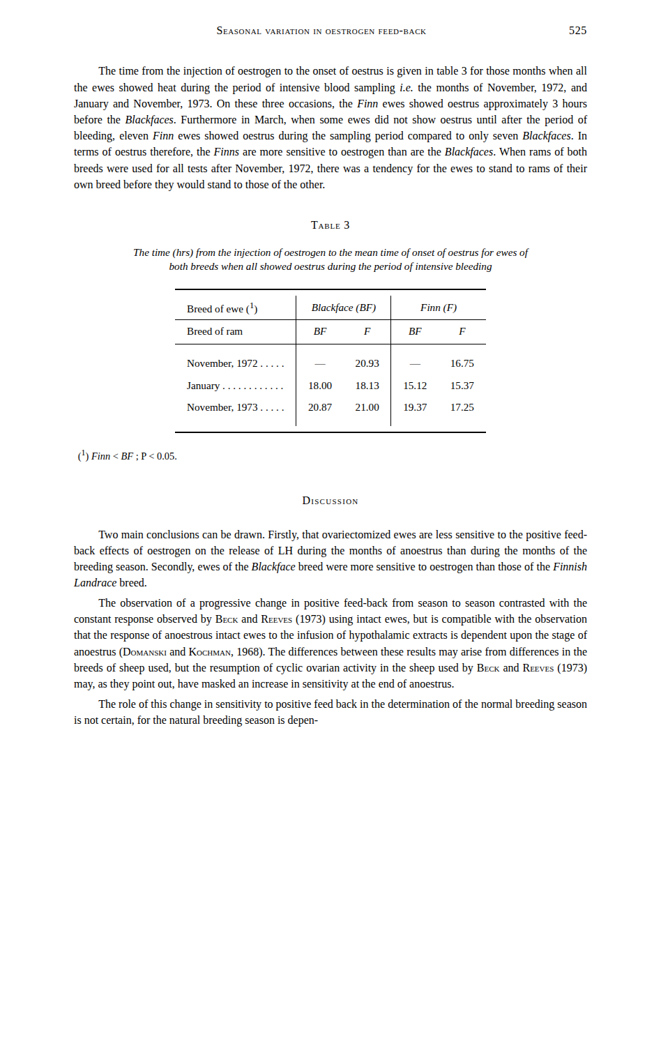Seasonal variation in oestrogen feed-back 525
The time from the injection of oestrogen to the onset of oestrus is given in table 3 for those months when all the ewes showed heat during the period of intensive blood sampling i.e. the months of November, 1972, and January and November, 1973. On these three occasions, the Finn ewes showed oestrus approximately 3 hours before the Blackfaces. Furthermore in March, when some ewes did not show oestrus until after the period of bleeding, eleven Finn ewes showed oestrus during the sampling period compared to only seven Blackfaces. In terms of oestrus therefore, the Finns are more sensitive to oestrogen than are the Blackfaces. When rams of both breeds were used for all tests after November, 1972, there was a tendency for the ewes to stand to rams of their own breed before they would stand to those of the other.
Table 3
The time (hrs) from the injection of oestrogen to the mean time of onset of oestrus for ewes of both breeds when all showed oestrus during the period of intensive bleeding
| Breed of ewe ( 1 ) | Blackface (BF) | Finn (F) |
| --- | --- | --- |
| Breed of ram | BF | F | BF | F |
| November, 1972 . . . . . | — | 20.93 | — | 16.75 |
| January . . . . . . . . . . . . | 18.00 | 18.13 | 15.12 | 15.37 |
| November, 1973 . . . . . | 20.87 | 21.00 | 19.37 | 17.25 |
(1) Finn < BF ; P < 0.05.
Discussion
Two main conclusions can be drawn. Firstly, that ovariectomized ewes are less sensitive to the positive feed-back effects of oestrogen on the release of LH during the months of anoestrus than during the months of the breeding season. Secondly, ewes of the Blackface breed were more sensitive to oestrogen than those of the Finnish Landrace breed.
The observation of a progressive change in positive feed-back from season to season contrasted with the constant response observed by Beck and Reeves (1973) using intact ewes, but is compatible with the observation that the response of anoestrous intact ewes to the infusion of hypothalamic extracts is dependent upon the stage of anoestrus (Domanski and Kochman, 1968). The differences between these results may arise from differences in the breeds of sheep used, but the resumption of cyclic ovarian activity in the sheep used by Beck and Reeves (1973) may, as they point out, have masked an increase in sensitivity at the end of anoestrus.
The role of this change in sensitivity to positive feed back in the determination of the normal breeding season is not certain, for the natural breeding season is depen-